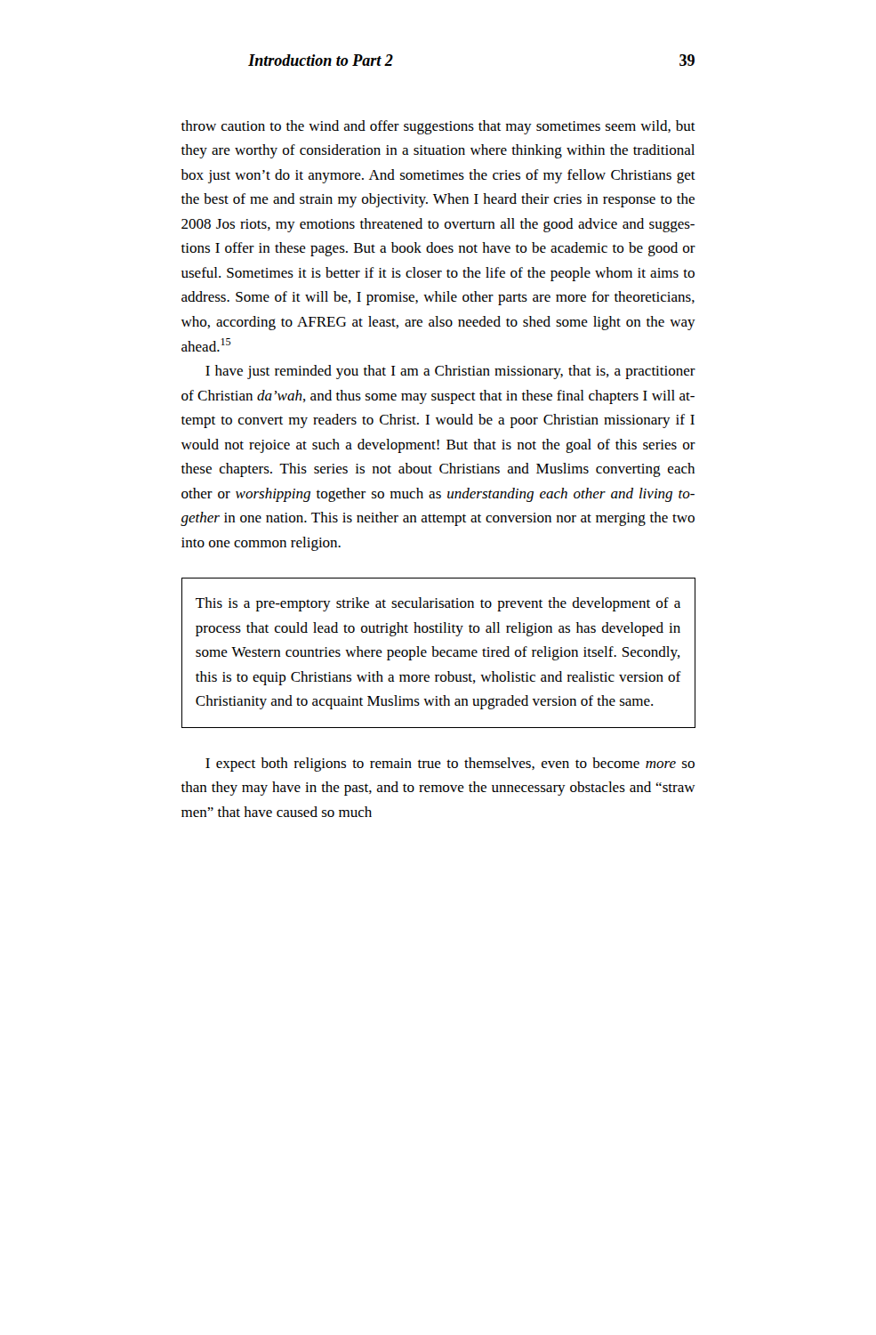Introduction to Part 2 39
throw caution to the wind and offer suggestions that may sometimes seem wild, but they are worthy of consideration in a situation where thinking within the traditional box just won’t do it anymore. And sometimes the cries of my fellow Christians get the best of me and strain my objectivity. When I heard their cries in response to the 2008 Jos riots, my emotions threatened to overturn all the good advice and suggestions I offer in these pages. But a book does not have to be academic to be good or useful. Sometimes it is better if it is closer to the life of the people whom it aims to address. Some of it will be, I promise, while other parts are more for theoreticians, who, according to AFREG at least, are also needed to shed some light on the way ahead.15
I have just reminded you that I am a Christian missionary, that is, a practitioner of Christian da’wah, and thus some may suspect that in these final chapters I will attempt to convert my readers to Christ. I would be a poor Christian missionary if I would not rejoice at such a development! But that is not the goal of this series or these chapters. This series is not about Christians and Muslims converting each other or worshipping together so much as understanding each other and living together in one nation. This is neither an attempt at conversion nor at merging the two into one common religion.
This is a pre-emptory strike at secularisation to prevent the development of a process that could lead to outright hostility to all religion as has developed in some Western countries where people became tired of religion itself. Secondly, this is to equip Christians with a more robust, wholistic and realistic version of Christianity and to acquaint Muslims with an upgraded version of the same.
I expect both religions to remain true to themselves, even to become more so than they may have in the past, and to remove the unnecessary obstacles and “straw men” that have caused so much